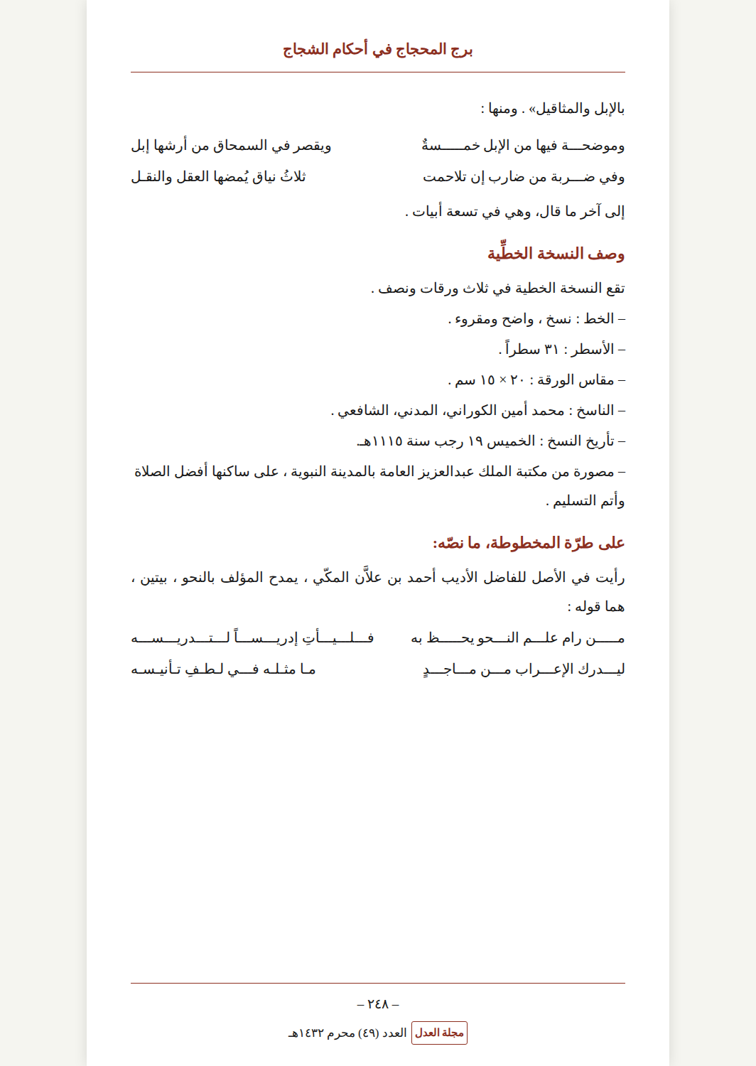برج المحجاج في أحكام الشجاج
بالإبل والمثاقيل» . ومنها :
| وموضحـــة فيها من الإبل خمـــــسةٌ | ويقصر في السمحاق من أرشها إبل |
| وفي ضـــربة من ضارب إن تلاحمت | ثلاثُ نياق يُمضها العقل والنقـل |
إلى آخر ما قال، وهي في تسعة أبيات .
وصف النسخة الخطِّية
تقع النسخة الخطية في ثلاث ورقات ونصف .
الخط : نسخ ، واضح ومقروء .
الأسطر : ٣١ سطراً .
مقاس الورقة : ٢٠ × ١٥ سم .
الناسخ : محمد أمين الكوراني، المدني، الشافعي .
تأريخ النسخ : الخميس ١٩ رجب سنة ١١١٥هـ.
مصورة من مكتبة الملك عبدالعزيز العامة بالمدينة النبوية ، على ساكنها أفضل الصلاة وأتم التسليم .
على طرّة المخطوطة، ما نصّه:
رأيت في الأصل للفاضل الأديب أحمد بن علاَّن المكّي ، يمدح المؤلف بالنحو ، بيتين ، هما قوله :
| مـــــن رام علـــم النـــحو يحـــــظ به | فـــلـــيـــأتِ إدريـــســـاً لـــتـــدريـــســـه |
| ليـــدرك الإعـــراب مـــن مـــاجـــدٍ | مـا مثـلـه فـــي لـطـفِ تـأنيـسـه |
– ٢٤٨ –
مجلة العدلالعدد (٤٩) محرم ١٤٣٢هـ